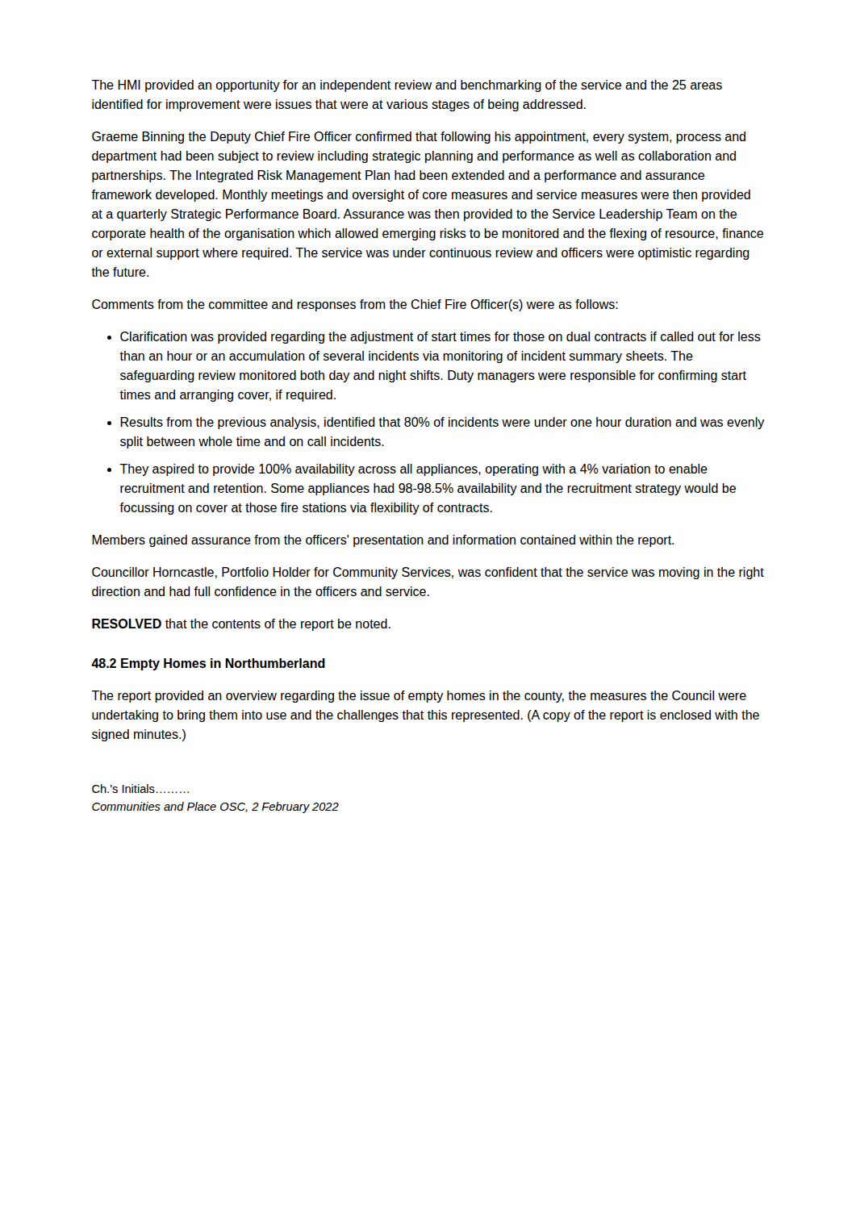The HMI provided an opportunity for an independent review and benchmarking of the service and the 25 areas identified for improvement were issues that were at various stages of being addressed.
Graeme Binning the Deputy Chief Fire Officer confirmed that following his appointment, every system, process and department had been subject to review including strategic planning and performance as well as collaboration and partnerships. The Integrated Risk Management Plan had been extended and a performance and assurance framework developed. Monthly meetings and oversight of core measures and service measures were then provided at a quarterly Strategic Performance Board. Assurance was then provided to the Service Leadership Team on the corporate health of the organisation which allowed emerging risks to be monitored and the flexing of resource, finance or external support where required. The service was under continuous review and officers were optimistic regarding the future.
Comments from the committee and responses from the Chief Fire Officer(s) were as follows:
Clarification was provided regarding the adjustment of start times for those on dual contracts if called out for less than an hour or an accumulation of several incidents via monitoring of incident summary sheets. The safeguarding review monitored both day and night shifts. Duty managers were responsible for confirming start times and arranging cover, if required.
Results from the previous analysis, identified that 80% of incidents were under one hour duration and was evenly split between whole time and on call incidents.
They aspired to provide 100% availability across all appliances, operating with a 4% variation to enable recruitment and retention. Some appliances had 98-98.5% availability and the recruitment strategy would be focussing on cover at those fire stations via flexibility of contracts.
Members gained assurance from the officers' presentation and information contained within the report.
Councillor Horncastle, Portfolio Holder for Community Services, was confident that the service was moving in the right direction and had full confidence in the officers and service.
RESOLVED that the contents of the report be noted.
48.2 Empty Homes in Northumberland
The report provided an overview regarding the issue of empty homes in the county, the measures the Council were undertaking to bring them into use and the challenges that this represented. (A copy of the report is enclosed with the signed minutes.)
Ch.'s Initials………
Communities and Place OSC, 2 February 2022